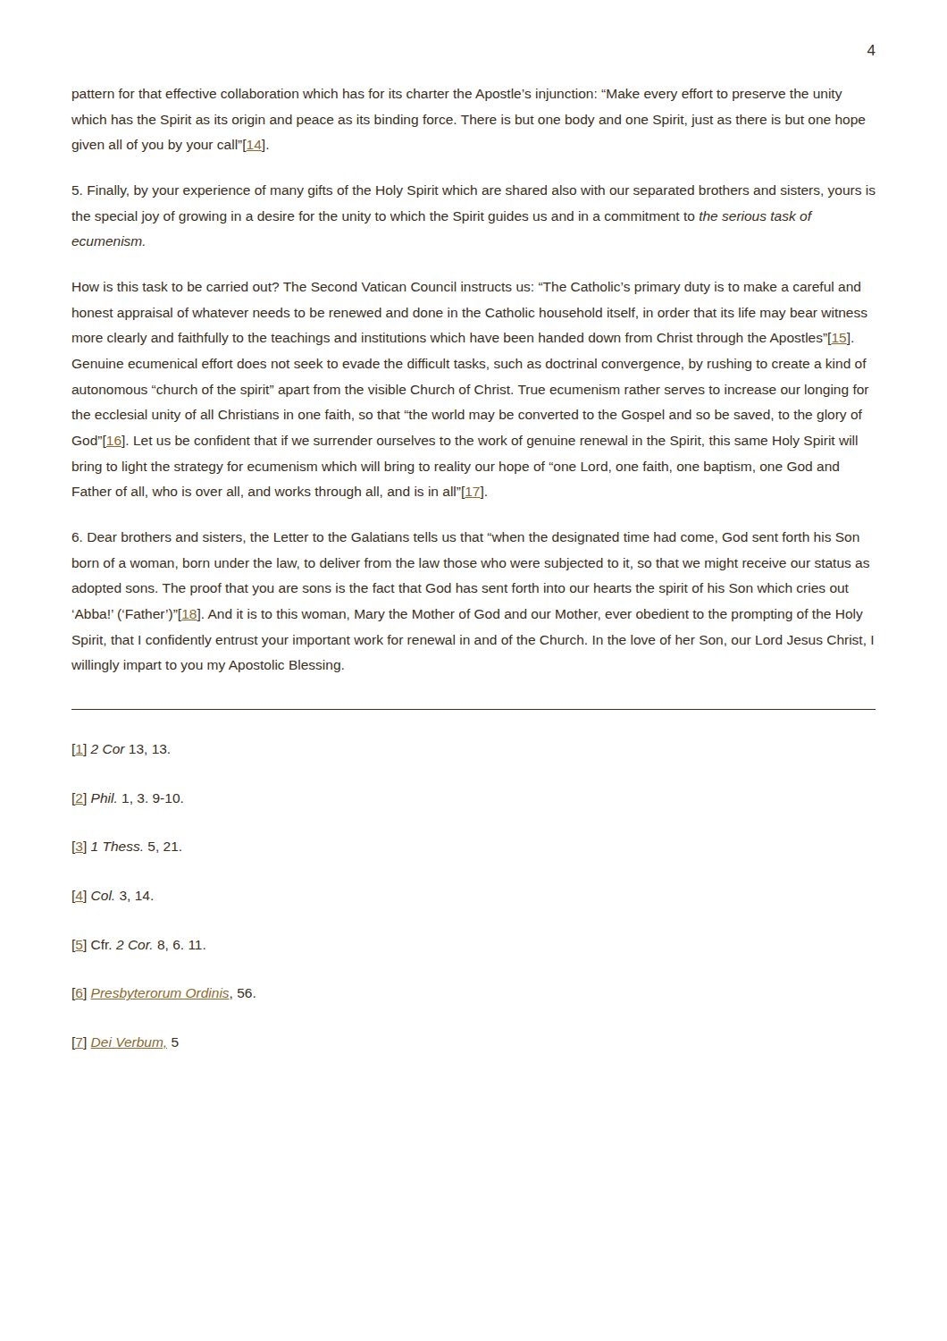4
pattern for that effective collaboration which has for its charter the Apostle’s injunction: “Make every effort to preserve the unity which has the Spirit as its origin and peace as its binding force. There is but one body and one Spirit, just as there is but one hope given all of you by your call”[14].
5. Finally, by your experience of many gifts of the Holy Spirit which are shared also with our separated brothers and sisters, yours is the special joy of growing in a desire for the unity to which the Spirit guides us and in a commitment to the serious task of ecumenism.
How is this task to be carried out? The Second Vatican Council instructs us: “The Catholic’s primary duty is to make a careful and honest appraisal of whatever needs to be renewed and done in the Catholic household itself, in order that its life may bear witness more clearly and faithfully to the teachings and institutions which have been handed down from Christ through the Apostles”[15]. Genuine ecumenical effort does not seek to evade the difficult tasks, such as doctrinal convergence, by rushing to create a kind of autonomous “church of the spirit” apart from the visible Church of Christ. True ecumenism rather serves to increase our longing for the ecclesial unity of all Christians in one faith, so that “the world may be converted to the Gospel and so be saved, to the glory of God”[16]. Let us be confident that if we surrender ourselves to the work of genuine renewal in the Spirit, this same Holy Spirit will bring to light the strategy for ecumenism which will bring to reality our hope of “one Lord, one faith, one baptism, one God and Father of all, who is over all, and works through all, and is in all”[17].
6. Dear brothers and sisters, the Letter to the Galatians tells us that “when the designated time had come, God sent forth his Son born of a woman, born under the law, to deliver from the law those who were subjected to it, so that we might receive our status as adopted sons. The proof that you are sons is the fact that God has sent forth into our hearts the spirit of his Son which cries out ‘Abba!’ (‘Father’)”[18]. And it is to this woman, Mary the Mother of God and our Mother, ever obedient to the prompting of the Holy Spirit, that I confidently entrust your important work for renewal in and of the Church. In the love of her Son, our Lord Jesus Christ, I willingly impart to you my Apostolic Blessing.
[1] 2 Cor 13, 13.
[2] Phil. 1, 3. 9-10.
[3] 1 Thess. 5, 21.
[4] Col. 3, 14.
[5] Cfr. 2 Cor. 8, 6. 11.
[6] Presbyterorum Ordinis, 56.
[7] Dei Verbum, 5